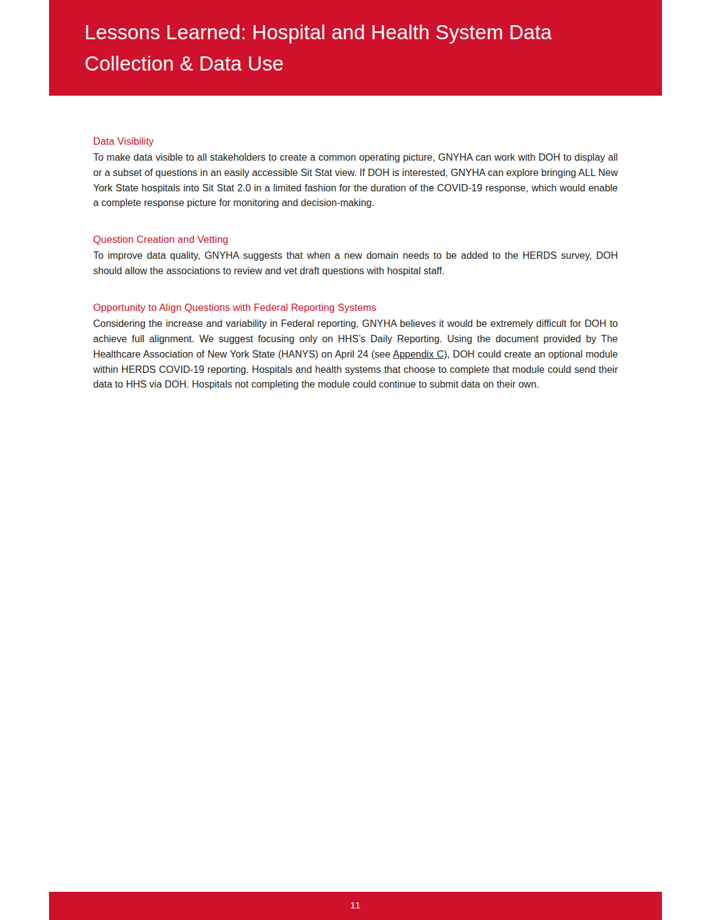Lessons Learned: Hospital and Health System Data Collection & Data Use
Data Visibility
To make data visible to all stakeholders to create a common operating picture, GNYHA can work with DOH to display all or a subset of questions in an easily accessible Sit Stat view. If DOH is interested, GNYHA can explore bringing ALL New York State hospitals into Sit Stat 2.0 in a limited fashion for the duration of the COVID-19 response, which would enable a complete response picture for monitoring and decision-making.
Question Creation and Vetting
To improve data quality, GNYHA suggests that when a new domain needs to be added to the HERDS survey, DOH should allow the associations to review and vet draft questions with hospital staff.
Opportunity to Align Questions with Federal Reporting Systems
Considering the increase and variability in Federal reporting, GNYHA believes it would be extremely difficult for DOH to achieve full alignment. We suggest focusing only on HHS’s Daily Reporting. Using the document provided by The Healthcare Association of New York State (HANYS) on April 24 (see Appendix C), DOH could create an optional module within HERDS COVID-19 reporting. Hospitals and health systems that choose to complete that module could send their data to HHS via DOH. Hospitals not completing the module could continue to submit data on their own.
11